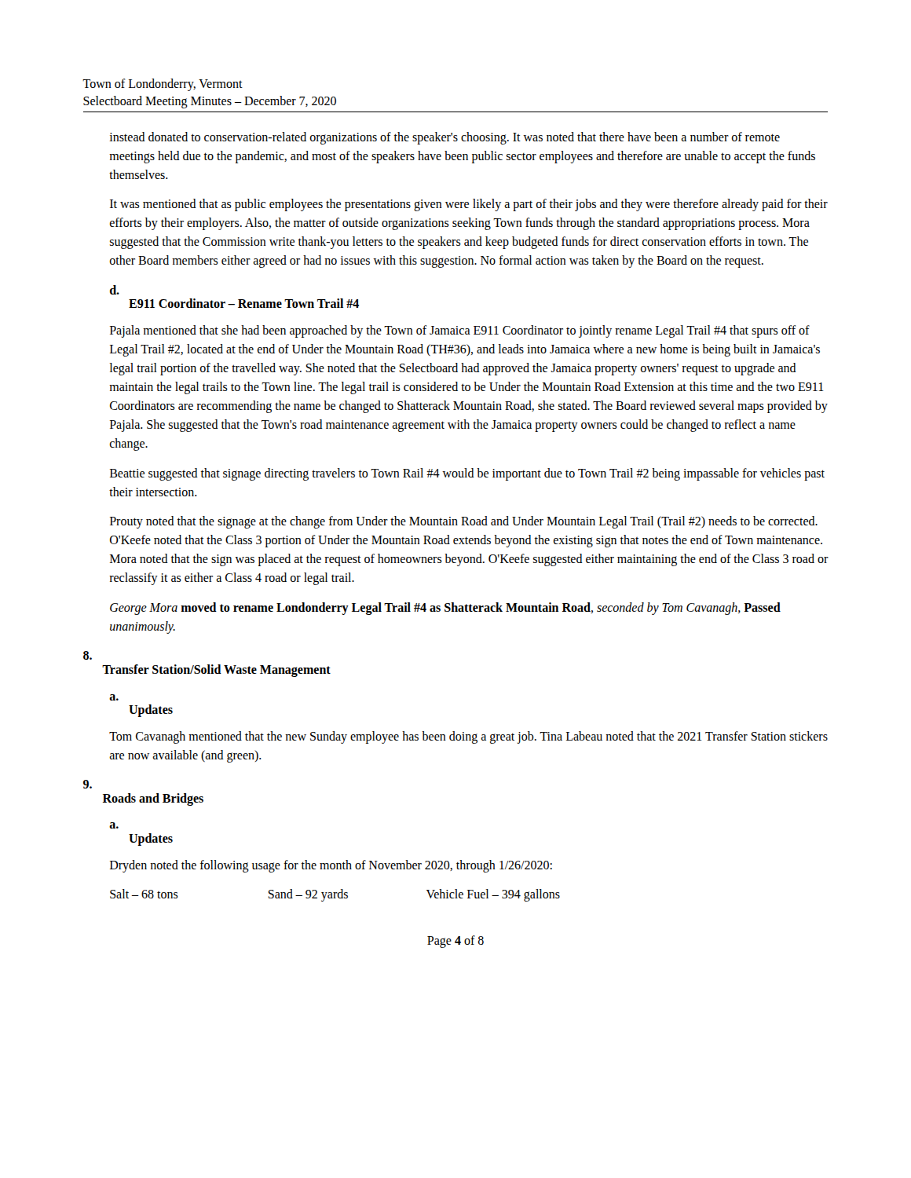Town of Londonderry, Vermont
Selectboard Meeting Minutes – December 7, 2020
instead donated to conservation-related organizations of the speaker's choosing. It was noted that there have been a number of remote meetings held due to the pandemic, and most of the speakers have been public sector employees and therefore are unable to accept the funds themselves.
It was mentioned that as public employees the presentations given were likely a part of their jobs and they were therefore already paid for their efforts by their employers. Also, the matter of outside organizations seeking Town funds through the standard appropriations process. Mora suggested that the Commission write thank-you letters to the speakers and keep budgeted funds for direct conservation efforts in town. The other Board members either agreed or had no issues with this suggestion. No formal action was taken by the Board on the request.
d.
E911 Coordinator – Rename Town Trail #4
Pajala mentioned that she had been approached by the Town of Jamaica E911 Coordinator to jointly rename Legal Trail #4 that spurs off of Legal Trail #2, located at the end of Under the Mountain Road (TH#36), and leads into Jamaica where a new home is being built in Jamaica's legal trail portion of the travelled way. She noted that the Selectboard had approved the Jamaica property owners' request to upgrade and maintain the legal trails to the Town line. The legal trail is considered to be Under the Mountain Road Extension at this time and the two E911 Coordinators are recommending the name be changed to Shatterack Mountain Road, she stated. The Board reviewed several maps provided by Pajala. She suggested that the Town's road maintenance agreement with the Jamaica property owners could be changed to reflect a name change.
Beattie suggested that signage directing travelers to Town Rail #4 would be important due to Town Trail #2 being impassable for vehicles past their intersection.
Prouty noted that the signage at the change from Under the Mountain Road and Under Mountain Legal Trail (Trail #2) needs to be corrected. O'Keefe noted that the Class 3 portion of Under the Mountain Road extends beyond the existing sign that notes the end of Town maintenance. Mora noted that the sign was placed at the request of homeowners beyond. O'Keefe suggested either maintaining the end of the Class 3 road or reclassify it as either a Class 4 road or legal trail.
George Mora moved to rename Londonderry Legal Trail #4 as Shatterack Mountain Road, seconded by Tom Cavanagh, Passed unanimously.
8.
Transfer Station/Solid Waste Management
a.
Updates
Tom Cavanagh mentioned that the new Sunday employee has been doing a great job. Tina Labeau noted that the 2021 Transfer Station stickers are now available (and green).
9.
Roads and Bridges
a.
Updates
Dryden noted the following usage for the month of November 2020, through 1/26/2020:
Salt – 68 tons Sand – 92 yards Vehicle Fuel – 394 gallons
Page 4 of 8